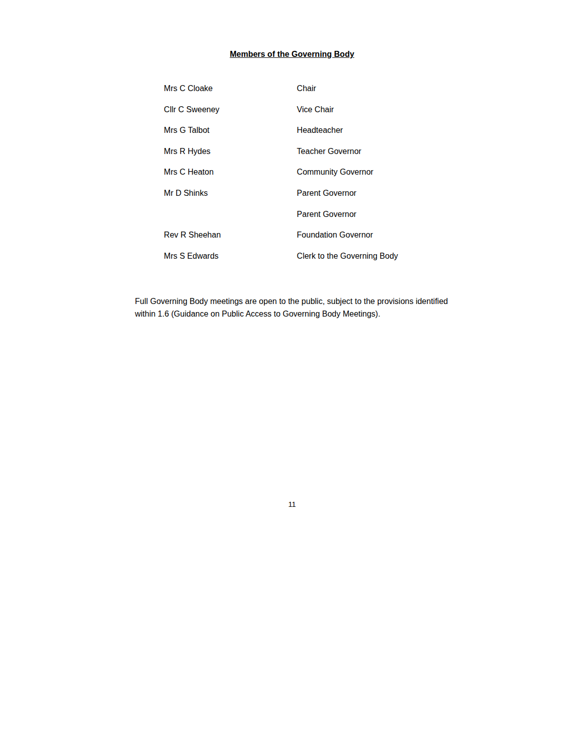Members of the Governing Body
| Mrs C Cloake | Chair |
| Cllr C Sweeney | Vice Chair |
| Mrs G Talbot | Headteacher |
| Mrs R Hydes | Teacher Governor |
| Mrs C Heaton | Community Governor |
| Mr D Shinks | Parent Governor |
| | Parent Governor |
| Rev R Sheehan | Foundation Governor |
| Mrs S Edwards | Clerk to the Governing Body |
Full Governing Body meetings are open to the public, subject to the provisions identified within 1.6 (Guidance on Public Access to Governing Body Meetings).
11